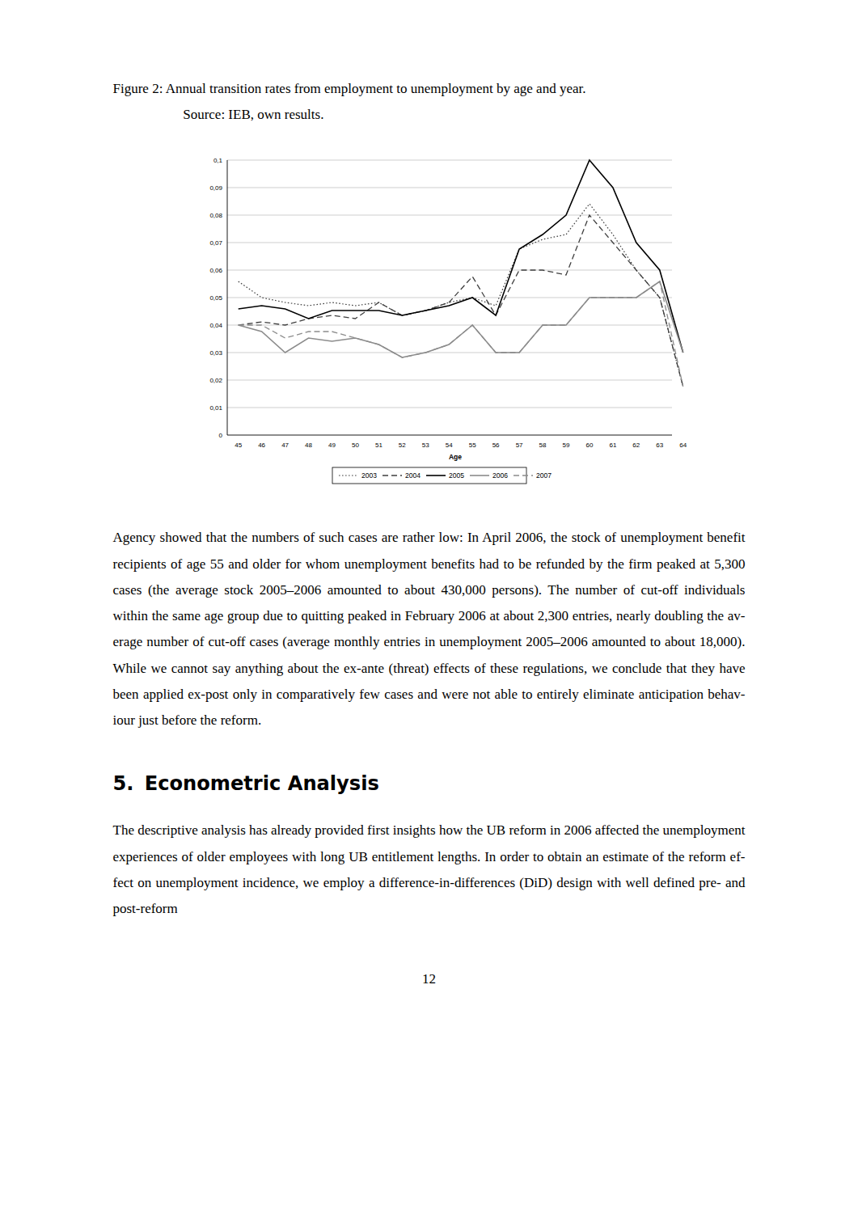Figure 2: Annual transition rates from employment to unemployment by age and year. Source: IEB, own results.
0,1 0,09 0,08 0,07 0,06 0,05 0,04 0,03 0,02 0,01 0 45 46 47 48 49 50 51 52 53 54 55 56 57 58 59 60 61 62 63 64 Age 2003 2004 2005 2006 2007
Agency showed that the numbers of such cases are rather low: In April 2006, the stock of unemployment benefit recipients of age 55 and older for whom unemployment benefits had to be refunded by the firm peaked at 5,300 cases (the average stock 2005–2006 amounted to about 430,000 persons). The number of cut-off individuals within the same age group due to quitting peaked in February 2006 at about 2,300 entries, nearly doubling the average number of cut-off cases (average monthly entries in unemployment 2005–2006 amounted to about 18,000). While we cannot say anything about the ex-ante (threat) effects of these regulations, we conclude that they have been applied ex-post only in comparatively few cases and were not able to entirely eliminate anticipation behaviour just before the reform.
5. Econometric Analysis
The descriptive analysis has already provided first insights how the UB reform in 2006 affected the unemployment experiences of older employees with long UB entitlement lengths. In order to obtain an estimate of the reform effect on unemployment incidence, we employ a difference-in-differences (DiD) design with well defined pre- and post-reform
12